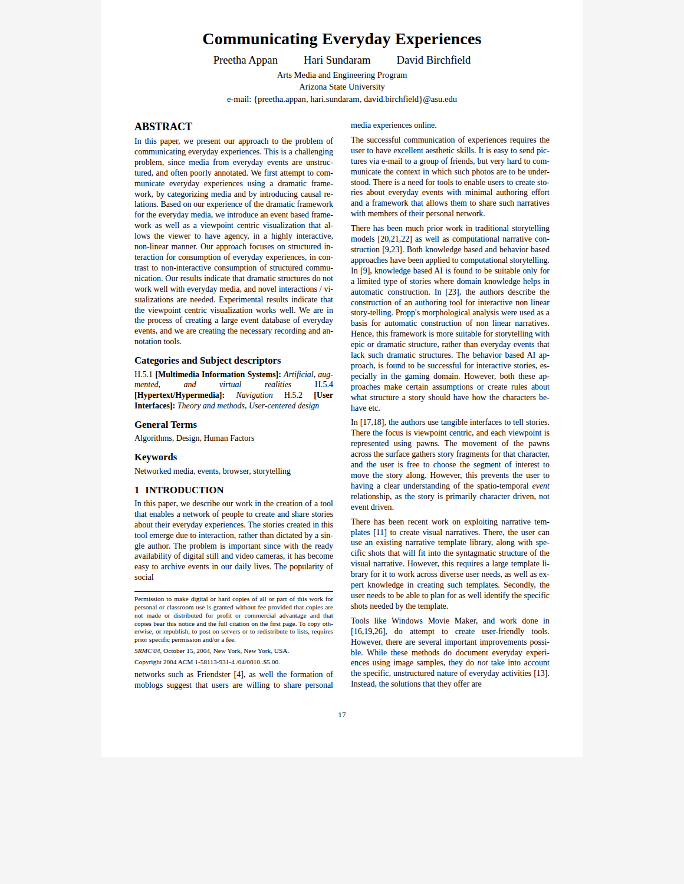Communicating Everyday Experiences
Preetha Appan Hari Sundaram David Birchfield
Arts Media and Engineering Program
Arizona State University
e-mail: {preetha.appan, hari.sundaram, david.birchfield}@asu.edu
ABSTRACT
In this paper, we present our approach to the problem of communicating everyday experiences. This is a challenging problem, since media from everyday events are unstructured, and often poorly annotated. We first attempt to communicate everyday experiences using a dramatic framework, by categorizing media and by introducing causal relations. Based on our experience of the dramatic framework for the everyday media, we introduce an event based framework as well as a viewpoint centric visualization that allows the viewer to have agency, in a highly interactive, non-linear manner. Our approach focuses on structured interaction for consumption of everyday experiences, in contrast to non-interactive consumption of structured communication. Our results indicate that dramatic structures do not work well with everyday media, and novel interactions / visualizations are needed. Experimental results indicate that the viewpoint centric visualization works well. We are in the process of creating a large event database of everyday events, and we are creating the necessary recording and annotation tools.
Categories and Subject descriptors
H.5.1 [Multimedia Information Systems]: Artificial, augmented, and virtual realities H.5.4 [Hypertext/Hypermedia]: Navigation H.5.2 [User Interfaces]: Theory and methods, User-centered design
General Terms
Algorithms, Design, Human Factors
Keywords
Networked media, events, browser, storytelling
1 INTRODUCTION
In this paper, we describe our work in the creation of a tool that enables a network of people to create and share stories about their everyday experiences. The stories created in this tool emerge due to interaction, rather than dictated by a single author. The problem is important since with the ready availability of digital still and video cameras, it has become easy to archive events in our daily lives. The popularity of social
Permission to make digital or hard copies of all or part of this work for personal or classroom use is granted without fee provided that copies are not made or distributed for profit or commercial advantage and that copies bear this notice and the full citation on the first page. To copy otherwise, or republish, to post on servers or to redistribute to lists, requires prior specific permission and/or a fee.
SRMC'04, October 15, 2004, New York, New York, USA.
Copyright 2004 ACM 1-58113-931-4 /04/0010..$5.00.
networks such as Friendster [4], as well the formation of moblogs suggest that users are willing to share personal media experiences online.
The successful communication of experiences requires the user to have excellent aesthetic skills. It is easy to send pictures via e-mail to a group of friends, but very hard to communicate the context in which such photos are to be understood. There is a need for tools to enable users to create stories about everyday events with minimal authoring effort and a framework that allows them to share such narratives with members of their personal network.
There has been much prior work in traditional storytelling models [20,21,22] as well as computational narrative construction [9,23]. Both knowledge based and behavior based approaches have been applied to computational storytelling. In [9], knowledge based AI is found to be suitable only for a limited type of stories where domain knowledge helps in automatic construction. In [23], the authors describe the construction of an authoring tool for interactive non linear story-telling. Propp's morphological analysis were used as a basis for automatic construction of non linear narratives. Hence, this framework is more suitable for storytelling with epic or dramatic structure, rather than everyday events that lack such dramatic structures. The behavior based AI approach, is found to be successful for interactive stories, especially in the gaming domain. However, both these approaches make certain assumptions or create rules about what structure a story should have how the characters behave etc.
In [17,18], the authors use tangible interfaces to tell stories. There the focus is viewpoint centric, and each viewpoint is represented using pawns. The movement of the pawns across the surface gathers story fragments for that character, and the user is free to choose the segment of interest to move the story along. However, this prevents the user to having a clear understanding of the spatio-temporal event relationship, as the story is primarily character driven, not event driven.
There has been recent work on exploiting narrative templates [11] to create visual narratives. There, the user can use an existing narrative template library, along with specific shots that will fit into the syntagmatic structure of the visual narrative. However, this requires a large template library for it to work across diverse user needs, as well as expert knowledge in creating such templates. Secondly, the user needs to be able to plan for as well identify the specific shots needed by the template.
Tools like Windows Movie Maker, and work done in [16,19,26], do attempt to create user-friendly tools. However, there are several important improvements possible. While these methods do document everyday experiences using image samples, they do not take into account the specific, unstructured nature of everyday activities [13]. Instead, the solutions that they offer are
17